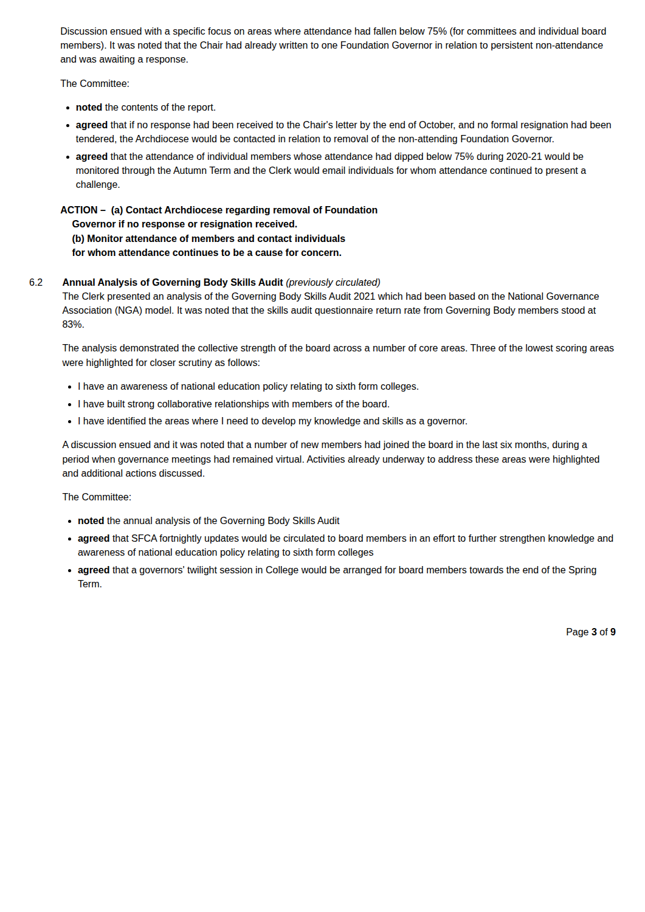Discussion ensued with a specific focus on areas where attendance had fallen below 75% (for committees and individual board members). It was noted that the Chair had already written to one Foundation Governor in relation to persistent non-attendance and was awaiting a response.
The Committee:
noted the contents of the report.
agreed that if no response had been received to the Chair's letter by the end of October, and no formal resignation had been tendered, the Archdiocese would be contacted in relation to removal of the non-attending Foundation Governor.
agreed that the attendance of individual members whose attendance had dipped below 75% during 2020-21 would be monitored through the Autumn Term and the Clerk would email individuals for whom attendance continued to present a challenge.
ACTION – (a) Contact Archdiocese regarding removal of Foundation Governor if no response or resignation received.
(b) Monitor attendance of members and contact individuals
for whom attendance continues to be a cause for concern.
6.2
Annual Analysis of Governing Body Skills Audit (previously circulated)
The Clerk presented an analysis of the Governing Body Skills Audit 2021 which had been based on the National Governance Association (NGA) model. It was noted that the skills audit questionnaire return rate from Governing Body members stood at 83%.
The analysis demonstrated the collective strength of the board across a number of core areas. Three of the lowest scoring areas were highlighted for closer scrutiny as follows:
I have an awareness of national education policy relating to sixth form colleges.
I have built strong collaborative relationships with members of the board.
I have identified the areas where I need to develop my knowledge and skills as a governor.
A discussion ensued and it was noted that a number of new members had joined the board in the last six months, during a period when governance meetings had remained virtual. Activities already underway to address these areas were highlighted and additional actions discussed.
The Committee:
noted the annual analysis of the Governing Body Skills Audit
agreed that SFCA fortnightly updates would be circulated to board members in an effort to further strengthen knowledge and awareness of national education policy relating to sixth form colleges
agreed that a governors' twilight session in College would be arranged for board members towards the end of the Spring Term.
Page 3 of 9